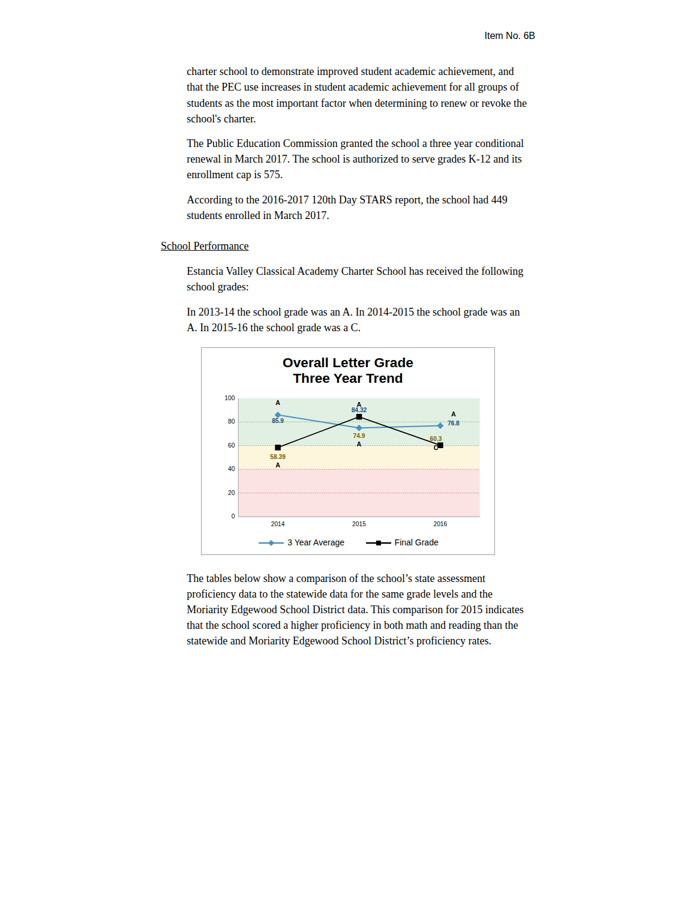Item No. 6B
charter school to demonstrate improved student academic achievement, and that the PEC use increases in student academic achievement for all groups of students as the most important factor when determining to renew or revoke the school's charter.
The Public Education Commission granted the school a three year conditional renewal in March 2017. The school is authorized to serve grades K-12 and its enrollment cap is 575.
According to the 2016-2017 120th Day STARS report, the school had 449 students enrolled in March 2017.
School Performance
Estancia Valley Classical Academy Charter School has received the following school grades:
In 2013-14 the school grade was an A. In 2014-2015 the school grade was an A. In 2015-16 the school grade was a C.
Overall Letter Grade
Three Year Trend
100 80 60 40 20 0 2014 2015 2016 A 85.9 58.39 A A 84.32 74.9 A A 76.8 60.3 C
3 Year Average Final Grade
The tables below show a comparison of the school’s state assessment proficiency data to the statewide data for the same grade levels and the Moriarity Edgewood School District data. This comparison for 2015 indicates that the school scored a higher proficiency in both math and reading than the statewide and Moriarity Edgewood School District’s proficiency rates.